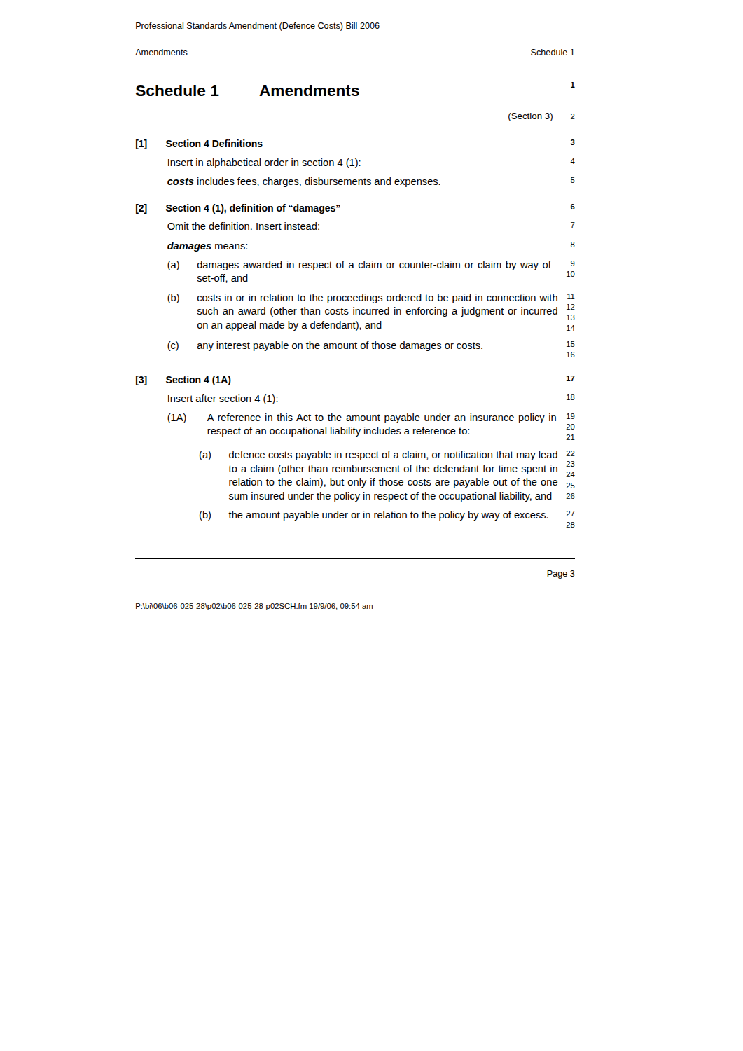Professional Standards Amendment (Defence Costs) Bill 2006
Amendments Schedule 1
Schedule 1 Amendments 1
(Section 3)2
[1] Section 4 Definitions 3
Insert in alphabetical order in section 4 (1):4
costs includes fees, charges, disbursements and expenses.5
[2] Section 4 (1), definition of “damages”6
Omit the definition. Insert instead:7
damages means:8
(a) damages awarded in respect of a claim or counter-claim or claim by way of set-off, and 9
10
(b) costs in or in relation to the proceedings ordered to be paid in connection with such an award (other than costs incurred in enforcing a judgment or incurred on an appeal made by a defendant), and 11
12
13
14
(c) any interest payable on the amount of those damages or costs. 15
16
[3] Section 4 (1A) 17
Insert after section 4 (1):18
(1A) A reference in this Act to the amount payable under an insurance policy in respect of an occupational liability includes a reference to: 19
20
21
(a) defence costs payable in respect of a claim, or notification that may lead to a claim (other than reimbursement of the defendant for time spent in relation to the claim), but only if those costs are payable out of the one sum insured under the policy in respect of the occupational liability, and 22
23
24
25
26
(b) the amount payable under or in relation to the policy by way of excess. 27
28
Page 3
P:\bi\06\b06-025-28\p02\b06-025-28-p02SCH.fm 19/9/06, 09:54 am